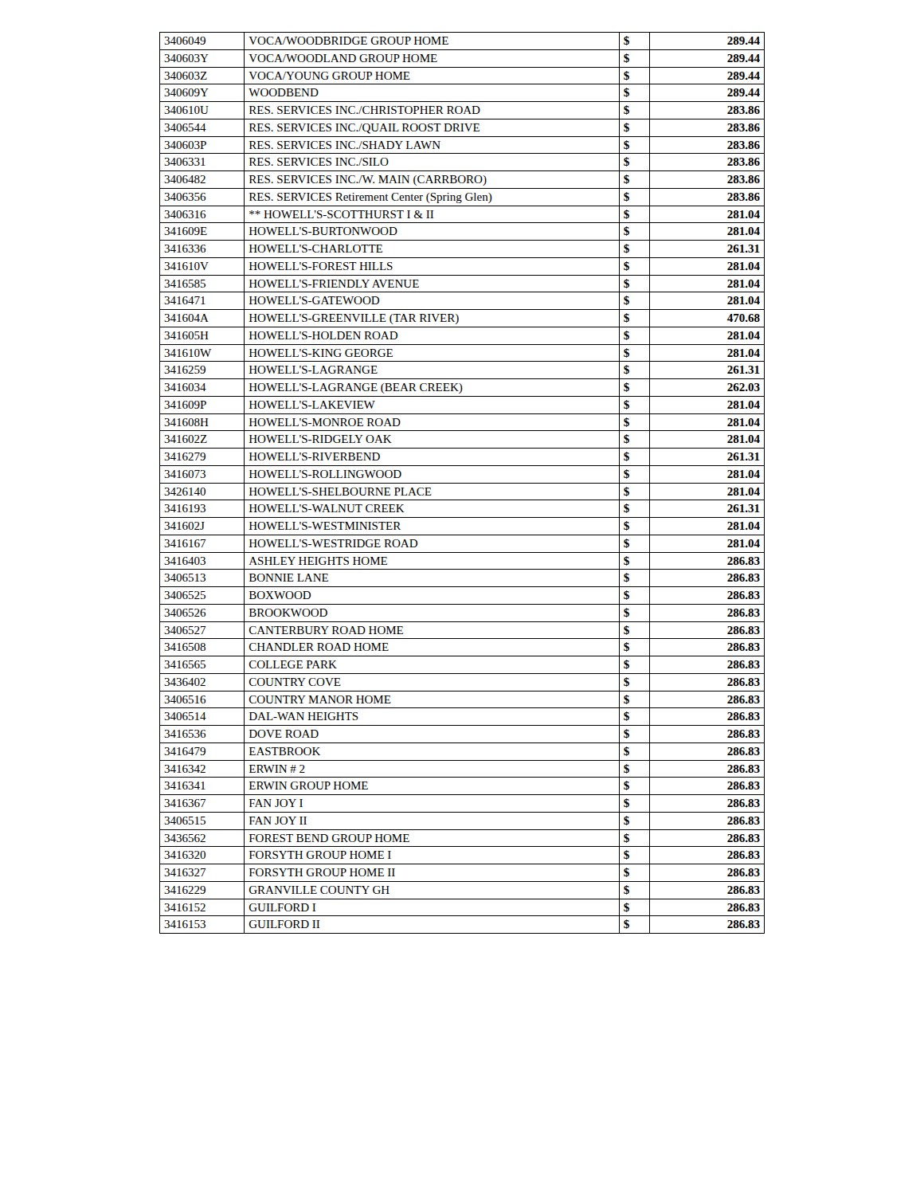| 3406049 | VOCA/WOODBRIDGE GROUP HOME | $ | 289.44 |
| 340603Y | VOCA/WOODLAND GROUP HOME | $ | 289.44 |
| 340603Z | VOCA/YOUNG GROUP HOME | $ | 289.44 |
| 340609Y | WOODBEND | $ | 289.44 |
| 340610U | RES. SERVICES INC./CHRISTOPHER ROAD | $ | 283.86 |
| 3406544 | RES. SERVICES INC./QUAIL ROOST DRIVE | $ | 283.86 |
| 340603P | RES. SERVICES INC./SHADY LAWN | $ | 283.86 |
| 3406331 | RES. SERVICES INC./SILO | $ | 283.86 |
| 3406482 | RES. SERVICES INC./W. MAIN (CARRBORO) | $ | 283.86 |
| 3406356 | RES. SERVICES Retirement Center (Spring Glen) | $ | 283.86 |
| 3406316 | ** HOWELL'S-SCOTTHURST I & II | $ | 281.04 |
| 341609E | HOWELL'S-BURTONWOOD | $ | 281.04 |
| 3416336 | HOWELL'S-CHARLOTTE | $ | 261.31 |
| 341610V | HOWELL'S-FOREST HILLS | $ | 281.04 |
| 3416585 | HOWELL'S-FRIENDLY AVENUE | $ | 281.04 |
| 3416471 | HOWELL'S-GATEWOOD | $ | 281.04 |
| 341604A | HOWELL'S-GREENVILLE (TAR RIVER) | $ | 470.68 |
| 341605H | HOWELL'S-HOLDEN ROAD | $ | 281.04 |
| 341610W | HOWELL'S-KING GEORGE | $ | 281.04 |
| 3416259 | HOWELL'S-LAGRANGE | $ | 261.31 |
| 3416034 | HOWELL'S-LAGRANGE (BEAR CREEK) | $ | 262.03 |
| 341609P | HOWELL'S-LAKEVIEW | $ | 281.04 |
| 341608H | HOWELL'S-MONROE ROAD | $ | 281.04 |
| 341602Z | HOWELL'S-RIDGELY OAK | $ | 281.04 |
| 3416279 | HOWELL'S-RIVERBEND | $ | 261.31 |
| 3416073 | HOWELL'S-ROLLINGWOOD | $ | 281.04 |
| 3426140 | HOWELL'S-SHELBOURNE PLACE | $ | 281.04 |
| 3416193 | HOWELL'S-WALNUT CREEK | $ | 261.31 |
| 341602J | HOWELL'S-WESTMINISTER | $ | 281.04 |
| 3416167 | HOWELL'S-WESTRIDGE ROAD | $ | 281.04 |
| 3416403 | ASHLEY HEIGHTS HOME | $ | 286.83 |
| 3406513 | BONNIE LANE | $ | 286.83 |
| 3406525 | BOXWOOD | $ | 286.83 |
| 3406526 | BROOKWOOD | $ | 286.83 |
| 3406527 | CANTERBURY ROAD HOME | $ | 286.83 |
| 3416508 | CHANDLER ROAD HOME | $ | 286.83 |
| 3416565 | COLLEGE PARK | $ | 286.83 |
| 3436402 | COUNTRY COVE | $ | 286.83 |
| 3406516 | COUNTRY MANOR HOME | $ | 286.83 |
| 3406514 | DAL-WAN HEIGHTS | $ | 286.83 |
| 3416536 | DOVE ROAD | $ | 286.83 |
| 3416479 | EASTBROOK | $ | 286.83 |
| 3416342 | ERWIN # 2 | $ | 286.83 |
| 3416341 | ERWIN GROUP HOME | $ | 286.83 |
| 3416367 | FAN JOY I | $ | 286.83 |
| 3406515 | FAN JOY II | $ | 286.83 |
| 3436562 | FOREST BEND GROUP HOME | $ | 286.83 |
| 3416320 | FORSYTH GROUP HOME I | $ | 286.83 |
| 3416327 | FORSYTH GROUP HOME II | $ | 286.83 |
| 3416229 | GRANVILLE COUNTY GH | $ | 286.83 |
| 3416152 | GUILFORD I | $ | 286.83 |
| 3416153 | GUILFORD II | $ | 286.83 |